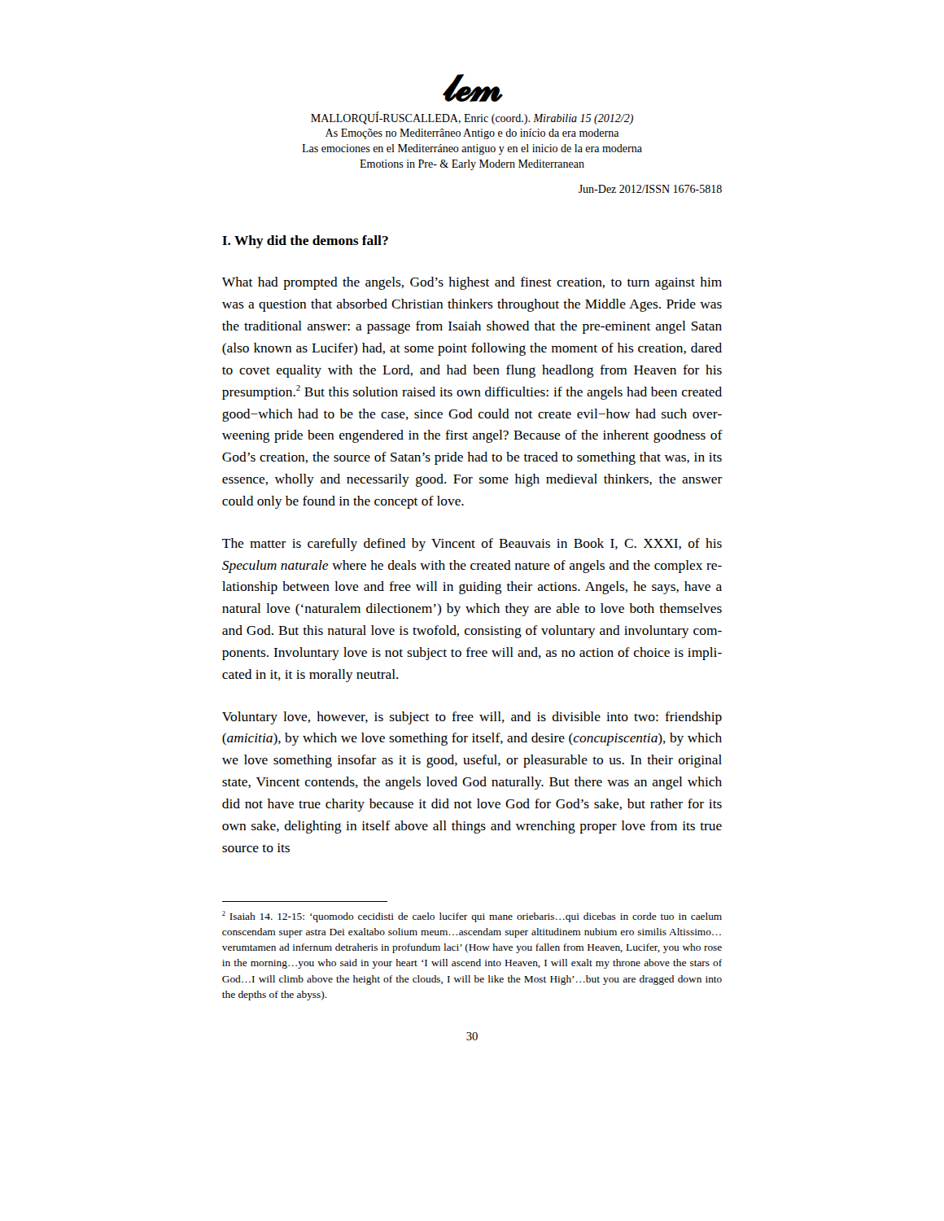𝓵𝓮𝓶
MALLORQUÍ-RUSCALLEDA, Enric (coord.). Mirabilia 15 (2012/2)
As Emoções no Mediterrâneo Antigo e do início da era moderna
Las emociones en el Mediterráneo antiguo y en el inicio de la era moderna
Emotions in Pre- & Early Modern Mediterranean
Jun-Dez 2012/ISSN 1676-5818
I. Why did the demons fall?
What had prompted the angels, God’s highest and finest creation, to turn against him was a question that absorbed Christian thinkers throughout the Middle Ages. Pride was the traditional answer: a passage from Isaiah showed that the pre-eminent angel Satan (also known as Lucifer) had, at some point following the moment of his creation, dared to covet equality with the Lord, and had been flung headlong from Heaven for his presumption.2 But this solution raised its own difficulties: if the angels had been created good−which had to be the case, since God could not create evil−how had such overweening pride been engendered in the first angel? Because of the inherent goodness of God’s creation, the source of Satan’s pride had to be traced to something that was, in its essence, wholly and necessarily good. For some high medieval thinkers, the answer could only be found in the concept of love.
The matter is carefully defined by Vincent of Beauvais in Book I, C. XXXI, of his Speculum naturale where he deals with the created nature of angels and the complex relationship between love and free will in guiding their actions. Angels, he says, have a natural love (‘naturalem dilectionem’) by which they are able to love both themselves and God. But this natural love is twofold, consisting of voluntary and involuntary components. Involuntary love is not subject to free will and, as no action of choice is implicated in it, it is morally neutral.
Voluntary love, however, is subject to free will, and is divisible into two: friendship (amicitia), by which we love something for itself, and desire (concupiscentia), by which we love something insofar as it is good, useful, or pleasurable to us. In their original state, Vincent contends, the angels loved God naturally. But there was an angel which did not have true charity because it did not love God for God’s sake, but rather for its own sake, delighting in itself above all things and wrenching proper love from its true source to its
2 Isaiah 14. 12-15: ‘quomodo cecidisti de caelo lucifer qui mane oriebaris…qui dicebas in corde tuo in caelum conscendam super astra Dei exaltabo solium meum…ascendam super altitudinem nubium ero similis Altissimo…verumtamen ad infernum detraheris in profundum laci’ (How have you fallen from Heaven, Lucifer, you who rose in the morning…you who said in your heart ‘I will ascend into Heaven, I will exalt my throne above the stars of God…I will climb above the height of the clouds, I will be like the Most High’…but you are dragged down into the depths of the abyss).
30